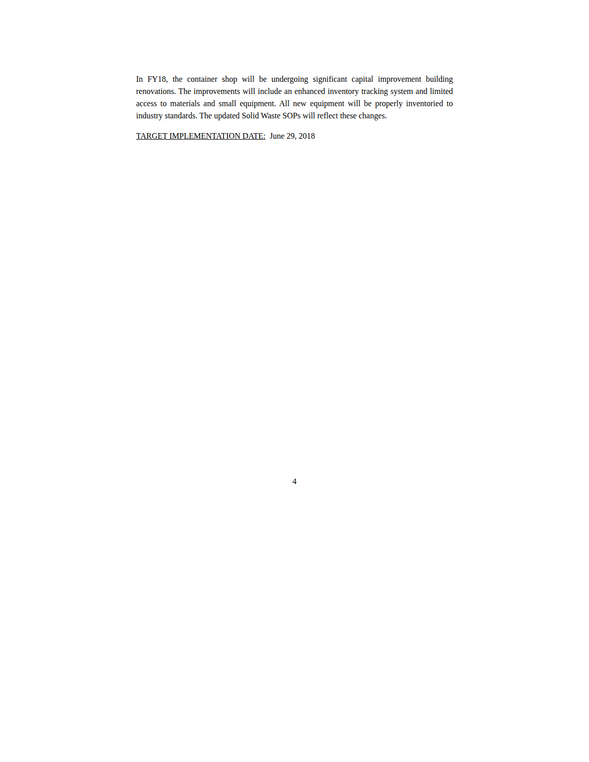In FY18, the container shop will be undergoing significant capital improvement building renovations. The improvements will include an enhanced inventory tracking system and limited access to materials and small equipment. All new equipment will be properly inventoried to industry standards. The updated Solid Waste SOPs will reflect these changes.
TARGET IMPLEMENTATION DATE: June 29, 2018
4